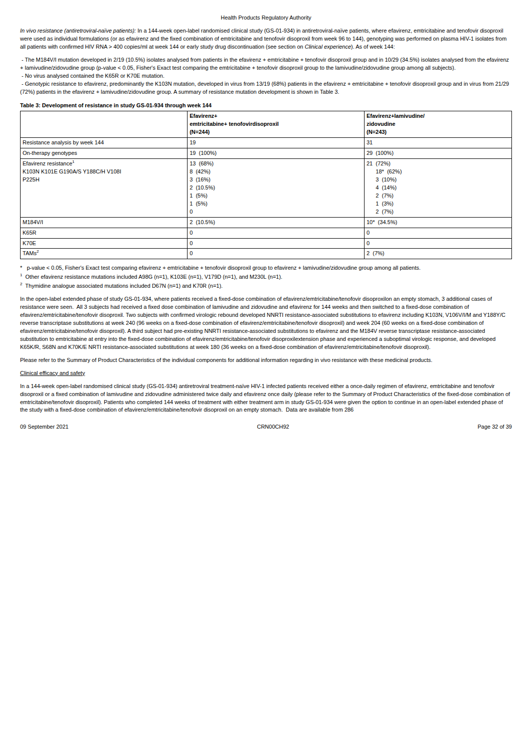Health Products Regulatory Authority
In vivo resistance (antiretroviral-naïve patients): In a 144-week open-label randomised clinical study (GS-01-934) in antiretroviral-naïve patients, where efavirenz, emtricitabine and tenofovir disoproxil were used as individual formulations (or as efavirenz and the fixed combination of emtricitabine and tenofovir disoproxil from week 96 to 144), genotyping was performed on plasma HIV-1 isolates from all patients with confirmed HIV RNA > 400 copies/ml at week 144 or early study drug discontinuation (see section on Clinical experience). As of week 144:
- The M184V/I mutation developed in 2/19 (10.5%) isolates analysed from patients in the efavirenz + emtricitabine + tenofovir disoproxil group and in 10/29 (34.5%) isolates analysed from the efavirenz + lamivudine/zidovudine group (p-value < 0.05, Fisher's Exact test comparing the emtricitabine + tenofovir disoproxil group to the lamivudine/zidovudine group among all subjects).
- No virus analysed contained the K65R or K70E mutation.
- Genotypic resistance to efavirenz, predominantly the K103N mutation, developed in virus from 13/19 (68%) patients in the efavirenz + emtricitabine + tenofovir disoproxil group and in virus from 21/29 (72%) patients in the efavirenz + lamivudine/zidovudine group. A summary of resistance mutation development is shown in Table 3.
Table 3: Development of resistance in study GS-01-934 through week 144
| | Efavirenz+ emtricitabine+ tenofovirdisoproxil (N=244) | Efavirenz+lamivudine/ zidovudine (N=243) |
| Resistance analysis by week 144 | 19 | 31 |
| On-therapy genotypes | 19 (100%) | 29 (100%) |
| Efavirenz resistance 1 K103N K101E G190A/S Y188C/H V108I P225H | 13 (68%) 8 (42%) 3 (16%) 2 (10.5%) 1 (5%) 1 (5%) 0 | 21 (72%) 18* (62%) 3 (10%) 4 (14%) 2 (7%) 1 (3%) 2 (7%) |
| M184V/I | 2 (10.5%) | 10* (34.5%) |
| K65R | 0 | 0 |
| K70E | 0 | 0 |
| TAMs 2 | 0 | 2 (7%) |
* p-value < 0.05, Fisher's Exact test comparing efavirenz + emtricitabine + tenofovir disoproxil group to efavirenz + lamivudine/zidovudine group among all patients.
1 Other efavirenz resistance mutations included A98G (n=1), K103E (n=1), V179D (n=1), and M230L (n=1).
2 Thymidine analogue associated mutations included D67N (n=1) and K70R (n=1).
In the open-label extended phase of study GS-01-934, where patients received a fixed-dose combination of efavirenz/emtricitabine/tenofovir disoproxilon an empty stomach, 3 additional cases of resistance were seen. All 3 subjects had received a fixed dose combination of lamivudine and zidovudine and efavirenz for 144 weeks and then switched to a fixed-dose combination of efavirenz/emtricitabine/tenofovir disoproxil. Two subjects with confirmed virologic rebound developed NNRTI resistance-associated substitutions to efavirenz including K103N, V106V/I/M and Y188Y/C reverse transcriptase substitutions at week 240 (96 weeks on a fixed-dose combination of efavirenz/emtricitabine/tenofovir disoproxil) and week 204 (60 weeks on a fixed-dose combination of efavirenz/emtricitabine/tenofovir disoproxil). A third subject had pre-existing NNRTI resistance-associated substitutions to efavirenz and the M184V reverse transcriptase resistance-associated substitution to emtricitabine at entry into the fixed-dose combination of efavirenz/emtricitabine/tenofovir disoproxilextension phase and experienced a suboptimal virologic response, and developed K65K/R, S68N and K70K/E NRTI resistance-associated substitutions at week 180 (36 weeks on a fixed-dose combination of efavirenz/emtricitabine/tenofovir disoproxil).
Please refer to the Summary of Product Characteristics of the individual components for additional information regarding in vivo resistance with these medicinal products.
Clinical efficacy and safety
In a 144-week open-label randomised clinical study (GS-01-934) antiretroviral treatment-naïve HIV-1 infected patients received either a once-daily regimen of efavirenz, emtricitabine and tenofovir disoproxil or a fixed combination of lamivudine and zidovudine administered twice daily and efavirenz once daily (please refer to the Summary of Product Characteristics of the fixed-dose combination of emtricitabine/tenofovir disoproxil). Patients who completed 144 weeks of treatment with either treatment arm in study GS-01-934 were given the option to continue in an open-label extended phase of the study with a fixed-dose combination of efavirenz/emtricitabine/tenofovir disoproxil on an empty stomach. Data are available from 286
09 September 2021 CRN00CH92 Page 32 of 39